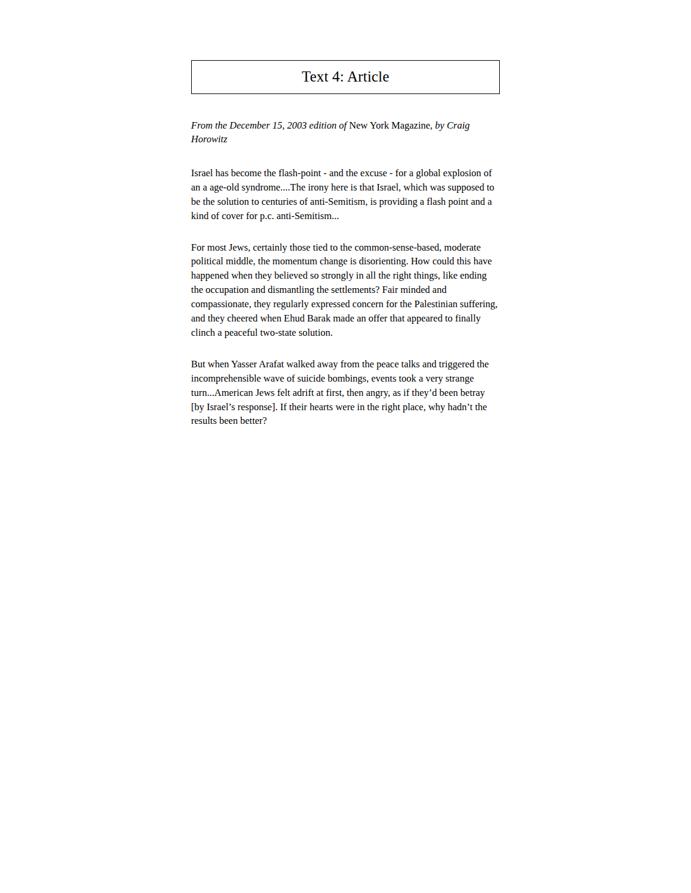Text 4: Article
From the December 15, 2003 edition of New York Magazine, by Craig Horowitz
Israel has become the flash-point - and the excuse - for a global explosion of an a age-old syndrome....The irony here is that Israel, which was supposed to be the solution to centuries of anti-Semitism, is providing a flash point and a kind of cover for p.c. anti-Semitism...
For most Jews, certainly those tied to the common-sense-based, moderate political middle, the momentum change is disorienting. How could this have happened when they believed so strongly in all the right things, like ending the occupation and dismantling the settlements? Fair minded and compassionate, they regularly expressed concern for the Palestinian suffering, and they cheered when Ehud Barak made an offer that appeared to finally clinch a peaceful two-state solution.
But when Yasser Arafat walked away from the peace talks and triggered the incomprehensible wave of suicide bombings, events took a very strange turn...American Jews felt adrift at first, then angry, as if they’d been betray [by Israel’s response]. If their hearts were in the right place, why hadn’t the results been better?